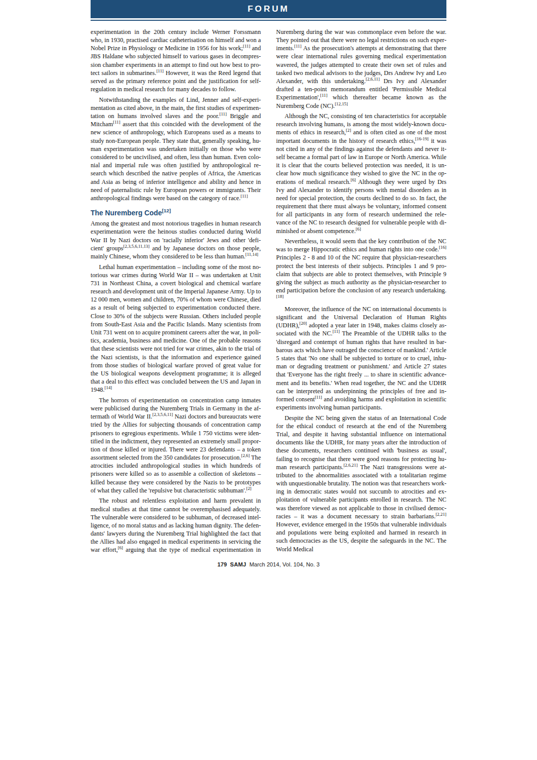FORUM
experimentation in the 20th century include Werner Forssmann who, in 1930, practised cardiac catheterisation on himself and won a Nobel Prize in Physiology or Medicine in 1956 for his work;[11] and JBS Haldane who subjected himself to various gases in decompression chamber experiments in an attempt to find out how best to protect sailors in submarines.[11] However, it was the Reed legend that served as the primary reference point and the justification for self-regulation in medical research for many decades to follow.
Notwithstanding the examples of Lind, Jenner and self-experimentation as cited above, in the main, the first studies of experimentation on humans involved slaves and the poor.[11] Briggle and Mitcham[11] assert that this coincided with the development of the new science of anthropology, which Europeans used as a means to study non-European people. They state that, generally speaking, human experimentation was undertaken initially on those who were considered to be uncivilised, and often, less than human. Even colonial and imperial rule was often justified by anthropological research which described the native peoples of Africa, the Americas and Asia as being of inferior intelligence and ability and hence in need of paternalistic rule by European powers or immigrants. Their anthropological findings were based on the category of race.[11]
The Nuremberg Code[12]
Among the greatest and most notorious tragedies in human research experimentation were the heinous studies conducted during World War II by Nazi doctors on 'racially inferior' Jews and other 'deficient' groups[2,3,5,6,11,13] and by Japanese doctors on those people, mainly Chinese, whom they considered to be less than human.[11,14]
Lethal human experimentation – including some of the most notorious war crimes during World War II – was undertaken at Unit 731 in Northeast China, a covert biological and chemical warfare research and development unit of the Imperial Japanese Army. Up to 12 000 men, women and children, 70% of whom were Chinese, died as a result of being subjected to experimentation conducted there. Close to 30% of the subjects were Russian. Others included people from South-East Asia and the Pacific Islands. Many scientists from Unit 731 went on to acquire prominent careers after the war, in politics, academia, business and medicine. One of the probable reasons that these scientists were not tried for war crimes, akin to the trial of the Nazi scientists, is that the information and experience gained from those studies of biological warfare proved of great value for the US biological weapons development programme; it is alleged that a deal to this effect was concluded between the US and Japan in 1948.[14]
The horrors of experimentation on concentration camp inmates were publicised during the Nuremberg Trials in Germany in the aftermath of World War II.[2,3,5,6,11] Nazi doctors and bureaucrats were tried by the Allies for subjecting thousands of concentration camp prisoners to egregious experiments. While 1 750 victims were identified in the indictment, they represented an extremely small proportion of those killed or injured. There were 23 defendants – a token assortment selected from the 350 candidates for prosecution.[2,6] The atrocities included anthropological studies in which hundreds of prisoners were killed so as to assemble a collection of skeletons – killed because they were considered by the Nazis to be prototypes of what they called the 'repulsive but characteristic subhuman'.[2]
The robust and relentless exploitation and harm prevalent in medical studies at that time cannot be overemphasised adequately. The vulnerable were considered to be subhuman, of decreased intelligence, of no moral status and as lacking human dignity. The defendants' lawyers during the Nuremberg Trial highlighted the fact that the Allies had also engaged in medical experiments in servicing the war effort,[6] arguing that the type of medical experimentation in Nuremberg during the war was commonplace even before the war. They pointed out that there were no legal restrictions on such experiments.[11] As the prosecution's attempts at demonstrating that there were clear international rules governing medical experimentation wavered, the judges attempted to create their own set of rules and tasked two medical advisors to the judges, Drs Andrew Ivy and Leo Alexander, with this undertaking.[2,6,11] Drs Ivy and Alexander drafted a ten-point memorandum entitled 'Permissible Medical Experimentation',[11] which thereafter became known as the Nuremberg Code (NC).[12,15]
Although the NC, consisting of ten characteristics for acceptable research involving humans, is among the most widely-known documents of ethics in research,[2] and is often cited as one of the most important documents in the history of research ethics,[16-19] it was not cited in any of the findings against the defendants and never itself became a formal part of law in Europe or North America. While it is clear that the courts believed protection was needed, it is unclear how much significance they wished to give the NC in the operations of medical research.[6] Although they were urged by Drs Ivy and Alexander to identify persons with mental disorders as in need for special protection, the courts declined to do so. In fact, the requirement that there must always be voluntary, informed consent for all participants in any form of research undermined the relevance of the NC to research designed for vulnerable people with diminished or absent competence.[6]
Nevertheless, it would seem that the key contribution of the NC was to merge Hippocratic ethics and human rights into one code.[16] Principles 2 - 8 and 10 of the NC require that physician-researchers protect the best interests of their subjects. Principles 1 and 9 proclaim that subjects are able to protect themselves, with Principle 9 giving the subject as much authority as the physician-researcher to end participation before the conclusion of any research undertaking.[18]
Moreover, the influence of the NC on international documents is significant and the Universal Declaration of Human Rights (UDHR),[20] adopted a year later in 1948, makes claims closely associated with the NC.[11] The Preamble of the UDHR talks to the 'disregard and contempt of human rights that have resulted in barbarous acts which have outraged the conscience of mankind.' Article 5 states that 'No one shall be subjected to torture or to cruel, inhuman or degrading treatment or punishment.' and Article 27 states that 'Everyone has the right freely ... to share in scientific advancement and its benefits.' When read together, the NC and the UDHR can be interpreted as underpinning the principles of free and informed consent[11] and avoiding harms and exploitation in scientific experiments involving human participants.
Despite the NC being given the status of an International Code for the ethical conduct of research at the end of the Nuremberg Trial, and despite it having substantial influence on international documents like the UDHR, for many years after the introduction of these documents, researchers continued with 'business as usual', failing to recognise that there were good reasons for protecting human research participants.[2,6,21] The Nazi transgressions were attributed to the abnormalities associated with a totalitarian regime with unquestionable brutality. The notion was that researchers working in democratic states would not succumb to atrocities and exploitation of vulnerable participants enrolled in research. The NC was therefore viewed as not applicable to those in civilised democracies – it was a document necessary to strain barbarians.[2,21] However, evidence emerged in the 1950s that vulnerable individuals and populations were being exploited and harmed in research in such democracies as the US, despite the safeguards in the NC. The World Medical
179 SAMJ March 2014, Vol. 104, No. 3